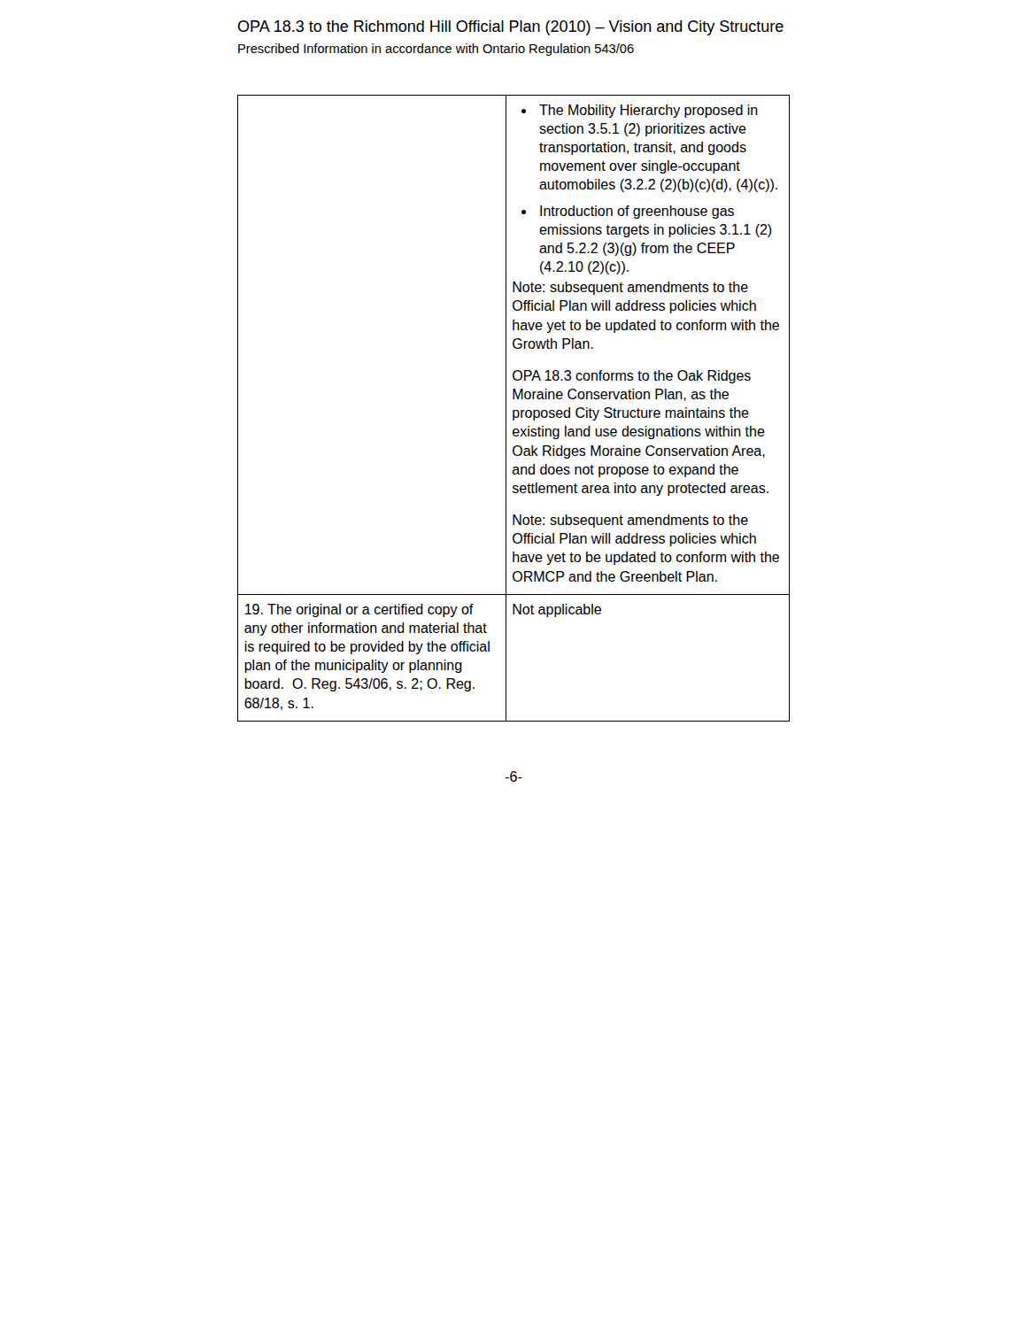OPA 18.3 to the Richmond Hill Official Plan (2010) – Vision and City Structure
Prescribed Information in accordance with Ontario Regulation 543/06
| | The Mobility Hierarchy proposed in section 3.5.1 (2) prioritizes active transportation, transit, and goods movement over single-occupant automobiles (3.2.2 (2)(b)(c)(d), (4)(c)). Introduction of greenhouse gas emissions targets in policies 3.1.1 (2) and 5.2.2 (3)(g) from the CEEP (4.2.10 (2)(c)). Note: subsequent amendments to the Official Plan will address policies which have yet to be updated to conform with the Growth Plan. OPA 18.3 conforms to the Oak Ridges Moraine Conservation Plan, as the proposed City Structure maintains the existing land use designations within the Oak Ridges Moraine Conservation Area, and does not propose to expand the settlement area into any protected areas. Note: subsequent amendments to the Official Plan will address policies which have yet to be updated to conform with the ORMCP and the Greenbelt Plan. |
| 19. The original or a certified copy of any other information and material that is required to be provided by the official plan of the municipality or planning board. O. Reg. 543/06, s. 2; O. Reg. 68/18, s. 1. | Not applicable |
-6-